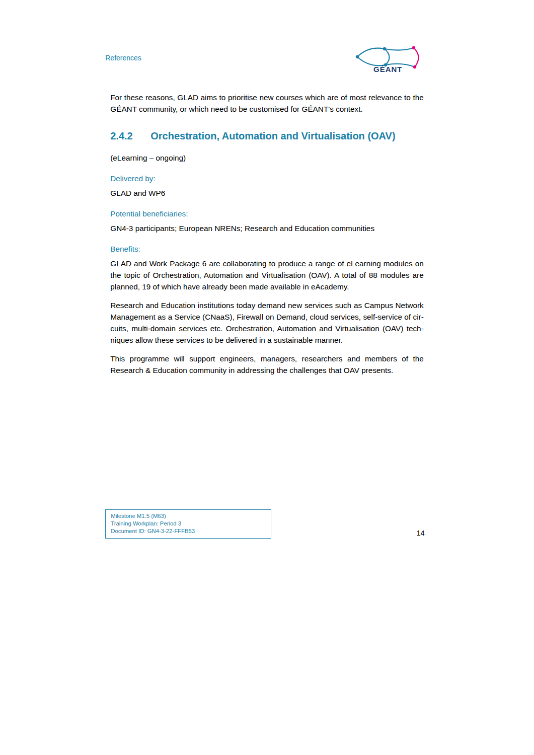References
GÉANT
For these reasons, GLAD aims to prioritise new courses which are of most relevance to the GÉANT community, or which need to be customised for GÉANT's context.
2.4.2 Orchestration, Automation and Virtualisation (OAV)
(eLearning – ongoing)
Delivered by:
GLAD and WP6
Potential beneficiaries:
GN4-3 participants; European NRENs; Research and Education communities
Benefits:
GLAD and Work Package 6 are collaborating to produce a range of eLearning modules on the topic of Orchestration, Automation and Virtualisation (OAV). A total of 88 modules are planned, 19 of which have already been made available in eAcademy.
Research and Education institutions today demand new services such as Campus Network Management as a Service (CNaaS), Firewall on Demand, cloud services, self-service of circuits, multi-domain services etc. Orchestration, Automation and Virtualisation (OAV) techniques allow these services to be delivered in a sustainable manner.
This programme will support engineers, managers, researchers and members of the Research & Education community in addressing the challenges that OAV presents.
Milestone M1.5 (M63)
Training Workplan: Period 3
Document ID: GN4-3-22-FFFB53
14